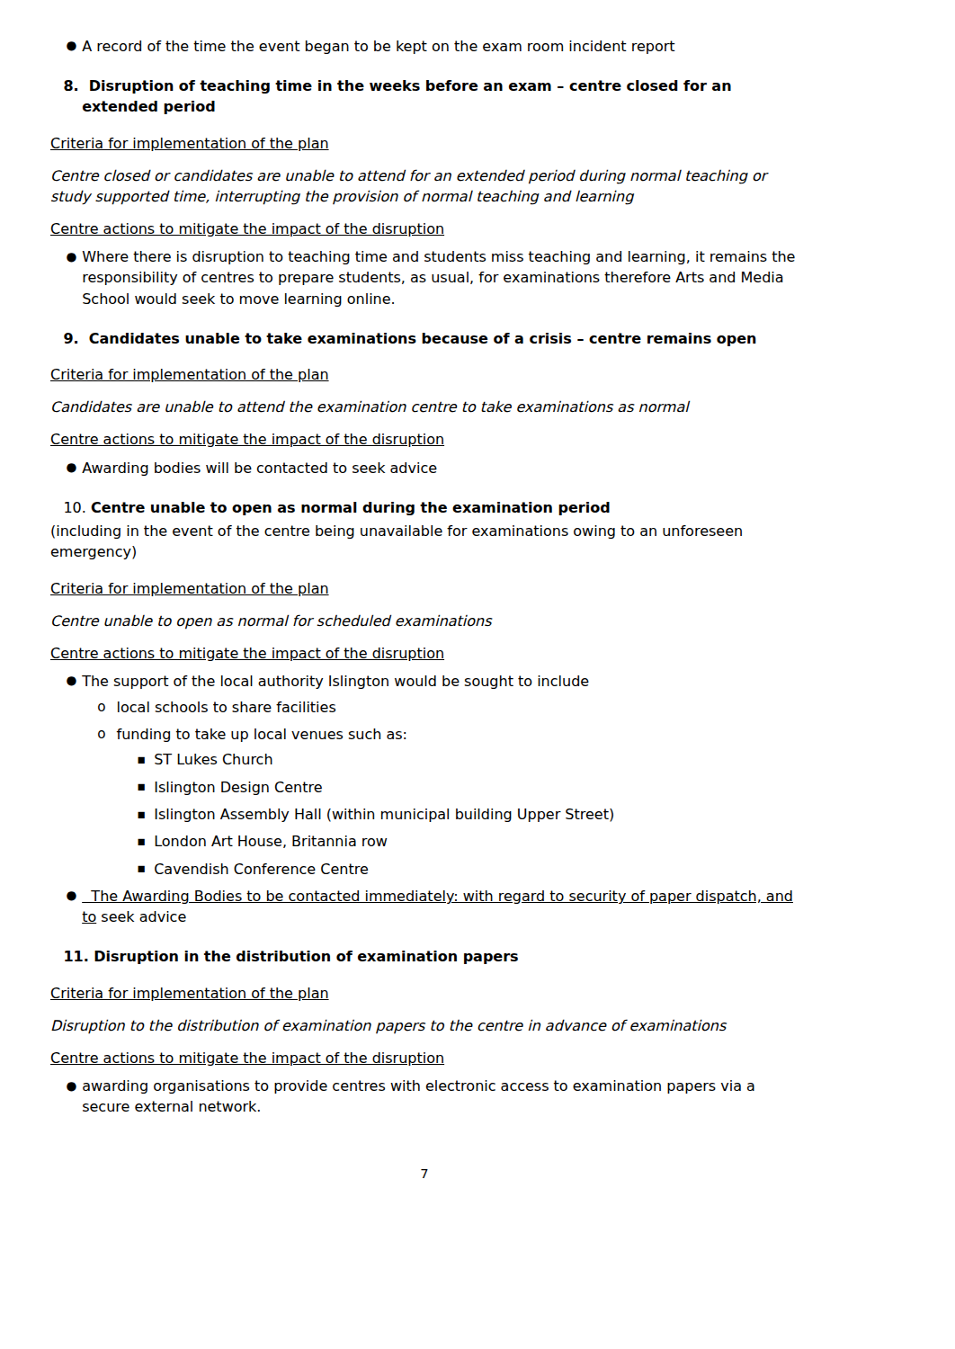A record of the time the event began to be kept on the exam room incident report
8. Disruption of teaching time in the weeks before an exam – centre closed for an extended period
Criteria for implementation of the plan
Centre closed or candidates are unable to attend for an extended period during normal teaching or study supported time, interrupting the provision of normal teaching and learning
Centre actions to mitigate the impact of the disruption
Where there is disruption to teaching time and students miss teaching and learning, it remains the responsibility of centres to prepare students, as usual, for examinations therefore Arts and Media School would seek to move learning online.
9. Candidates unable to take examinations because of a crisis – centre remains open
Criteria for implementation of the plan
Candidates are unable to attend the examination centre to take examinations as normal
Centre actions to mitigate the impact of the disruption
Awarding bodies will be contacted to seek advice
10. Centre unable to open as normal during the examination period
(including in the event of the centre being unavailable for examinations owing to an unforeseen emergency)
Criteria for implementation of the plan
Centre unable to open as normal for scheduled examinations
Centre actions to mitigate the impact of the disruption
The support of the local authority Islington would be sought to include
local schools to share facilities
funding to take up local venues such as:
ST Lukes Church
Islington Design Centre
Islington Assembly Hall (within municipal building Upper Street)
London Art House, Britannia row
Cavendish Conference Centre
The Awarding Bodies to be contacted immediately: with regard to security of paper dispatch, and to seek advice
11. Disruption in the distribution of examination papers
Criteria for implementation of the plan
Disruption to the distribution of examination papers to the centre in advance of examinations
Centre actions to mitigate the impact of the disruption
awarding organisations to provide centres with electronic access to examination papers via a secure external network.
7